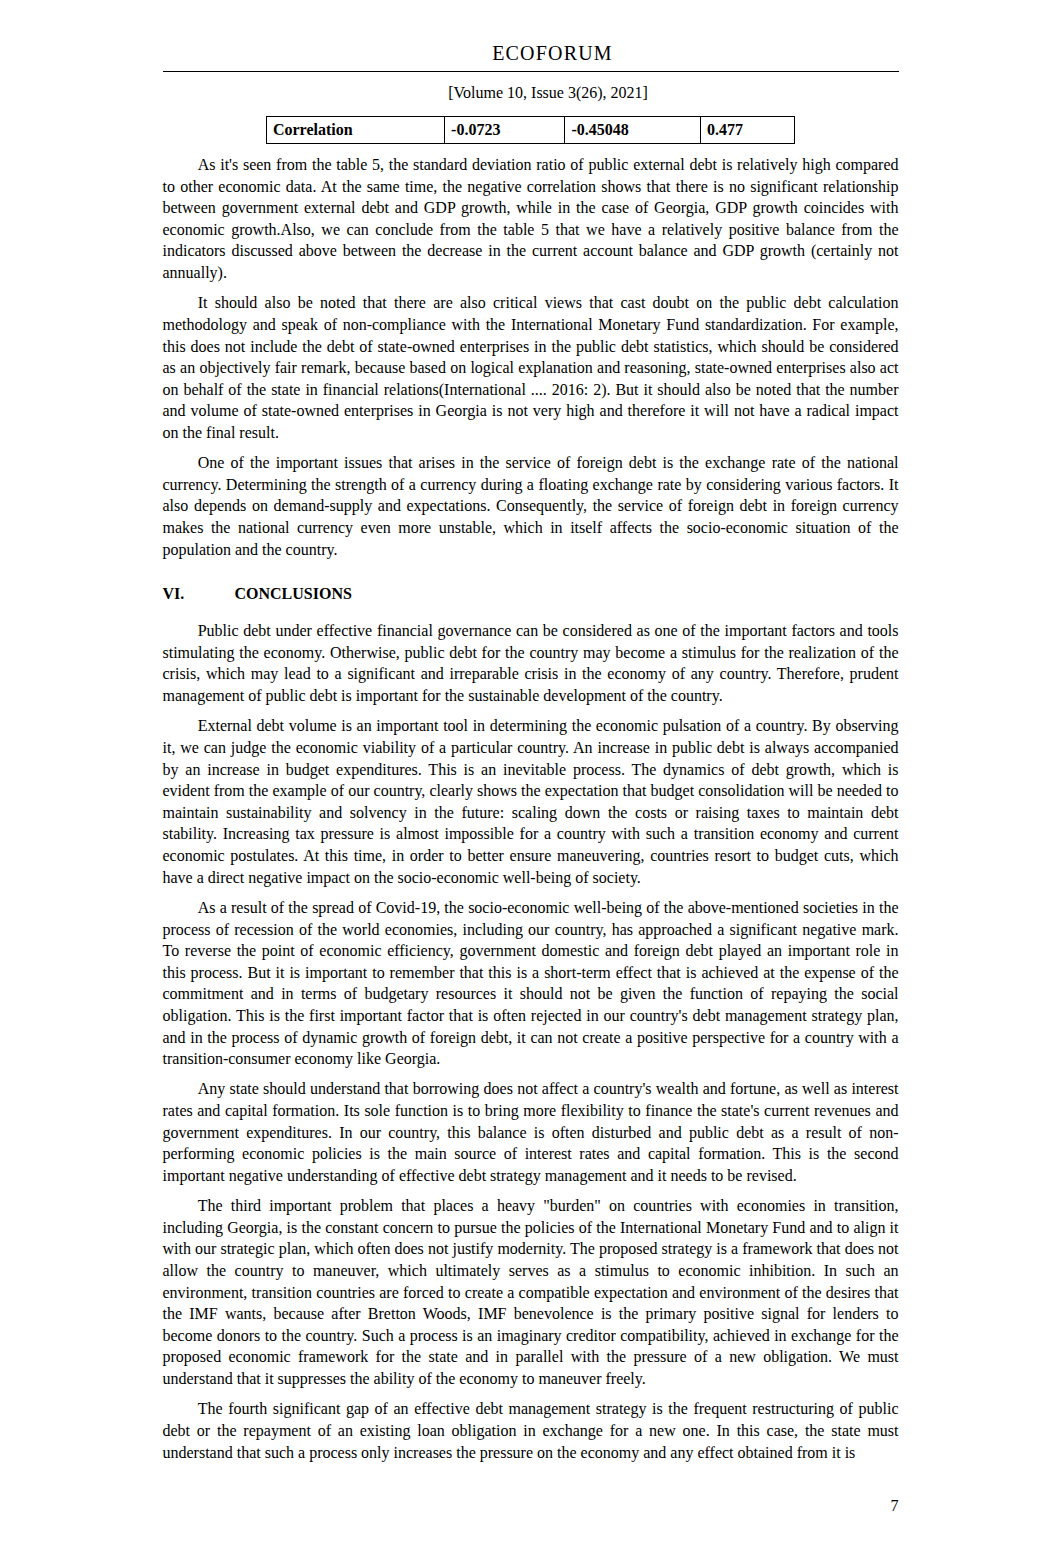ECOFORUM
[Volume 10, Issue 3(26), 2021]
| Correlation | -0.0723 | -0.45048 | 0.477 |
As it's seen from the table 5, the standard deviation ratio of public external debt is relatively high compared to other economic data. At the same time, the negative correlation shows that there is no significant relationship between government external debt and GDP growth, while in the case of Georgia, GDP growth coincides with economic growth.Also, we can conclude from the table 5 that we have a relatively positive balance from the indicators discussed above between the decrease in the current account balance and GDP growth (certainly not annually).
It should also be noted that there are also critical views that cast doubt on the public debt calculation methodology and speak of non-compliance with the International Monetary Fund standardization. For example, this does not include the debt of state-owned enterprises in the public debt statistics, which should be considered as an objectively fair remark, because based on logical explanation and reasoning, state-owned enterprises also act on behalf of the state in financial relations(International .... 2016: 2). But it should also be noted that the number and volume of state-owned enterprises in Georgia is not very high and therefore it will not have a radical impact on the final result.
One of the important issues that arises in the service of foreign debt is the exchange rate of the national currency. Determining the strength of a currency during a floating exchange rate by considering various factors. It also depends on demand-supply and expectations. Consequently, the service of foreign debt in foreign currency makes the national currency even more unstable, which in itself affects the socio-economic situation of the population and the country.
VI. CONCLUSIONS
Public debt under effective financial governance can be considered as one of the important factors and tools stimulating the economy. Otherwise, public debt for the country may become a stimulus for the realization of the crisis, which may lead to a significant and irreparable crisis in the economy of any country. Therefore, prudent management of public debt is important for the sustainable development of the country.
External debt volume is an important tool in determining the economic pulsation of a country. By observing it, we can judge the economic viability of a particular country. An increase in public debt is always accompanied by an increase in budget expenditures. This is an inevitable process. The dynamics of debt growth, which is evident from the example of our country, clearly shows the expectation that budget consolidation will be needed to maintain sustainability and solvency in the future: scaling down the costs or raising taxes to maintain debt stability. Increasing tax pressure is almost impossible for a country with such a transition economy and current economic postulates. At this time, in order to better ensure maneuvering, countries resort to budget cuts, which have a direct negative impact on the socio-economic well-being of society.
As a result of the spread of Covid-19, the socio-economic well-being of the above-mentioned societies in the process of recession of the world economies, including our country, has approached a significant negative mark. To reverse the point of economic efficiency, government domestic and foreign debt played an important role in this process. But it is important to remember that this is a short-term effect that is achieved at the expense of the commitment and in terms of budgetary resources it should not be given the function of repaying the social obligation. This is the first important factor that is often rejected in our country's debt management strategy plan, and in the process of dynamic growth of foreign debt, it can not create a positive perspective for a country with a transition-consumer economy like Georgia.
Any state should understand that borrowing does not affect a country's wealth and fortune, as well as interest rates and capital formation. Its sole function is to bring more flexibility to finance the state's current revenues and government expenditures. In our country, this balance is often disturbed and public debt as a result of non-performing economic policies is the main source of interest rates and capital formation. This is the second important negative understanding of effective debt strategy management and it needs to be revised.
The third important problem that places a heavy "burden" on countries with economies in transition, including Georgia, is the constant concern to pursue the policies of the International Monetary Fund and to align it with our strategic plan, which often does not justify modernity. The proposed strategy is a framework that does not allow the country to maneuver, which ultimately serves as a stimulus to economic inhibition. In such an environment, transition countries are forced to create a compatible expectation and environment of the desires that the IMF wants, because after Bretton Woods, IMF benevolence is the primary positive signal for lenders to become donors to the country. Such a process is an imaginary creditor compatibility, achieved in exchange for the proposed economic framework for the state and in parallel with the pressure of a new obligation. We must understand that it suppresses the ability of the economy to maneuver freely.
The fourth significant gap of an effective debt management strategy is the frequent restructuring of public debt or the repayment of an existing loan obligation in exchange for a new one. In this case, the state must understand that such a process only increases the pressure on the economy and any effect obtained from it is
7